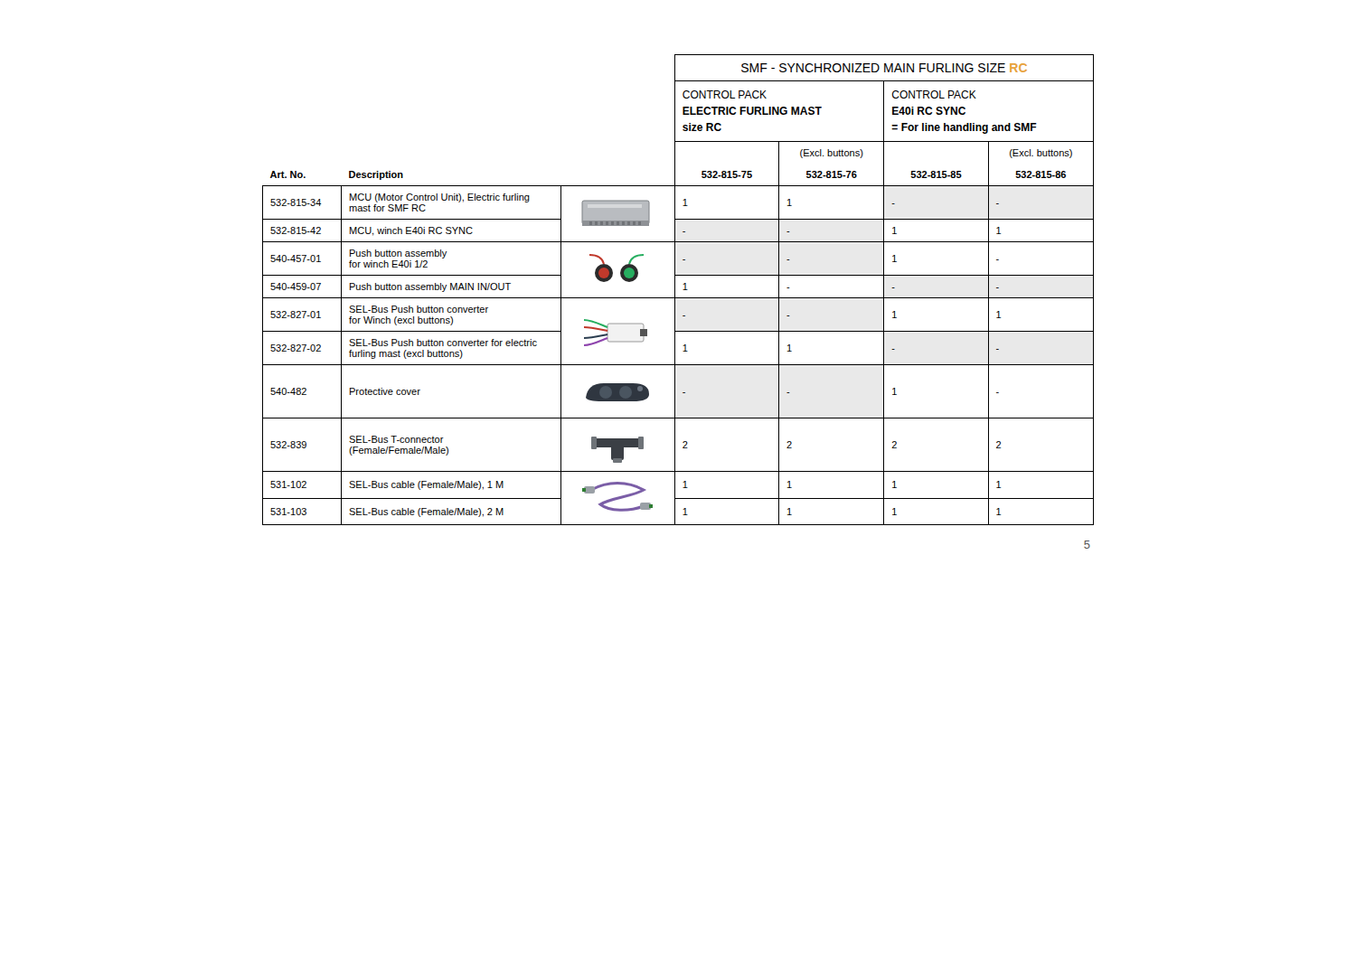| | | | SMF - SYNCHRONIZED MAIN FURLING SIZE RC |
| | | | CONTROL PACK ELECTRIC FURLING MAST size RC | CONTROL PACK E40i RC SYNC = For line handling and SMF |
| | | | | (Excl. buttons) | | (Excl. buttons) |
| Art. No. | Description | | 532-815-75 | 532-815-76 | 532-815-85 | 532-815-86 |
| 532-815-34 | MCU (Motor Control Unit), Electric furling mast for SMF RC | | 1 | 1 | - | - |
| 532-815-42 | MCU, winch E40i RC SYNC | - | - | 1 | 1 |
| 540-457-01 | Push button assembly for winch E40i 1/2 | | - | - | 1 | - |
| 540-459-07 | Push button assembly MAIN IN/OUT | 1 | - | - | - |
| 532-827-01 | SEL-Bus Push button converter for Winch (excl buttons) | | - | - | 1 | 1 |
| 532-827-02 | SEL-Bus Push button converter for electric furling mast (excl buttons) | 1 | 1 | - | - |
| 540-482 | Protective cover | | - | - | 1 | - |
| 532-839 | SEL-Bus T-connector (Female/Female/Male) | | 2 | 2 | 2 | 2 |
| 531-102 | SEL-Bus cable (Female/Male), 1 M | | 1 | 1 | 1 | 1 |
| 531-103 | SEL-Bus cable (Female/Male), 2 M | 1 | 1 | 1 | 1 |
5